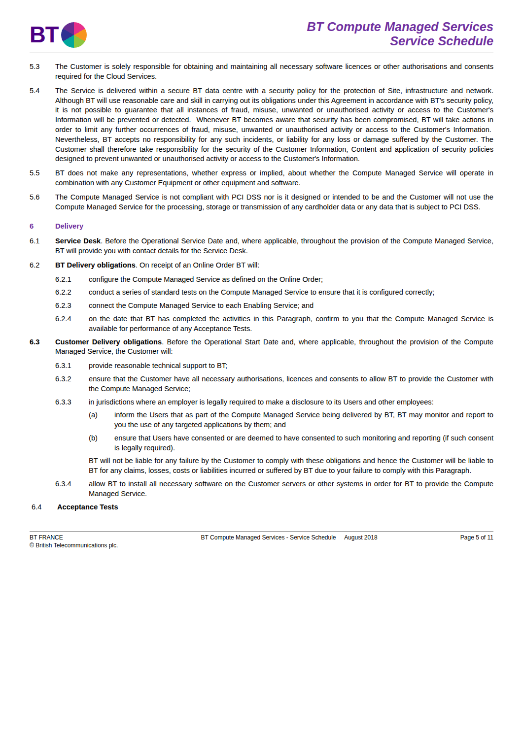BT
BT Compute Managed Services
Service Schedule
5.3
The Customer is solely responsible for obtaining and maintaining all necessary software licences or other authorisations and consents required for the Cloud Services.
5.4
The Service is delivered within a secure BT data centre with a security policy for the protection of Site, infrastructure and network. Although BT will use reasonable care and skill in carrying out its obligations under this Agreement in accordance with BT's security policy, it is not possible to guarantee that all instances of fraud, misuse, unwanted or unauthorised activity or access to the Customer's Information will be prevented or detected. Whenever BT becomes aware that security has been compromised, BT will take actions in order to limit any further occurrences of fraud, misuse, unwanted or unauthorised activity or access to the Customer's Information. Nevertheless, BT accepts no responsibility for any such incidents, or liability for any loss or damage suffered by the Customer. The Customer shall therefore take responsibility for the security of the Customer Information, Content and application of security policies designed to prevent unwanted or unauthorised activity or access to the Customer's Information.
5.5
BT does not make any representations, whether express or implied, about whether the Compute Managed Service will operate in combination with any Customer Equipment or other equipment and software.
5.6
The Compute Managed Service is not compliant with PCI DSS nor is it designed or intended to be and the Customer will not use the Compute Managed Service for the processing, storage or transmission of any cardholder data or any data that is subject to PCI DSS.
6
Delivery
6.1
Service Desk. Before the Operational Service Date and, where applicable, throughout the provision of the Compute Managed Service, BT will provide you with contact details for the Service Desk.
6.2
BT Delivery obligations. On receipt of an Online Order BT will:
6.2.1
configure the Compute Managed Service as defined on the Online Order;
6.2.2
conduct a series of standard tests on the Compute Managed Service to ensure that it is configured correctly;
6.2.3
connect the Compute Managed Service to each Enabling Service; and
6.2.4
on the date that BT has completed the activities in this Paragraph, confirm to you that the Compute Managed Service is available for performance of any Acceptance Tests.
6.3
Customer Delivery obligations. Before the Operational Start Date and, where applicable, throughout the provision of the Compute Managed Service, the Customer will:
6.3.1
provide reasonable technical support to BT;
6.3.2
ensure that the Customer have all necessary authorisations, licences and consents to allow BT to provide the Customer with the Compute Managed Service;
6.3.3
in jurisdictions where an employer is legally required to make a disclosure to its Users and other employees:
(a)
inform the Users that as part of the Compute Managed Service being delivered by BT, BT may monitor and report to you the use of any targeted applications by them; and
(b)
ensure that Users have consented or are deemed to have consented to such monitoring and reporting (if such consent is legally required).
BT will not be liable for any failure by the Customer to comply with these obligations and hence the Customer will be liable to BT for any claims, losses, costs or liabilities incurred or suffered by BT due to your failure to comply with this Paragraph.
6.3.4
allow BT to install all necessary software on the Customer servers or other systems in order for BT to provide the Compute Managed Service.
6.4
Acceptance Tests
BT FRANCE
© British Telecommunications plc.
BT Compute Managed Services - Service Schedule August 2018
Page 5 of 11